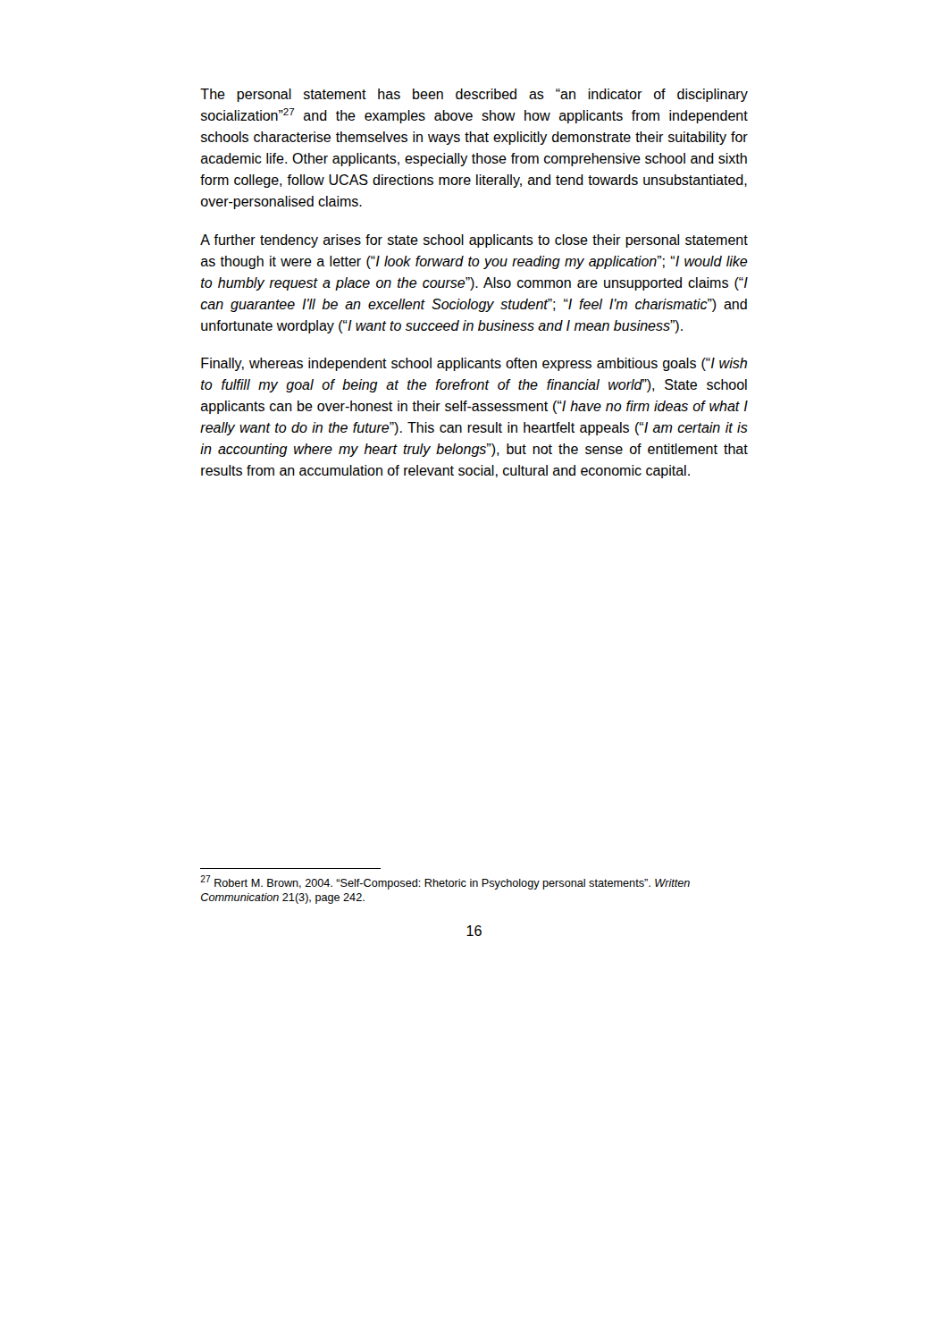The personal statement has been described as “an indicator of disciplinary socialization”27 and the examples above show how applicants from independent schools characterise themselves in ways that explicitly demonstrate their suitability for academic life. Other applicants, especially those from comprehensive school and sixth form college, follow UCAS directions more literally, and tend towards unsubstantiated, over-personalised claims.
A further tendency arises for state school applicants to close their personal statement as though it were a letter (“I look forward to you reading my application”; “I would like to humbly request a place on the course”). Also common are unsupported claims (“I can guarantee I'll be an excellent Sociology student”; “I feel I'm charismatic”) and unfortunate wordplay (“I want to succeed in business and I mean business”).
Finally, whereas independent school applicants often express ambitious goals (“I wish to fulfill my goal of being at the forefront of the financial world”), State school applicants can be over-honest in their self-assessment (“I have no firm ideas of what I really want to do in the future”). This can result in heartfelt appeals (“I am certain it is in accounting where my heart truly belongs”), but not the sense of entitlement that results from an accumulation of relevant social, cultural and economic capital.
27 Robert M. Brown, 2004. “Self-Composed: Rhetoric in Psychology personal statements”. Written Communication 21(3), page 242.
16